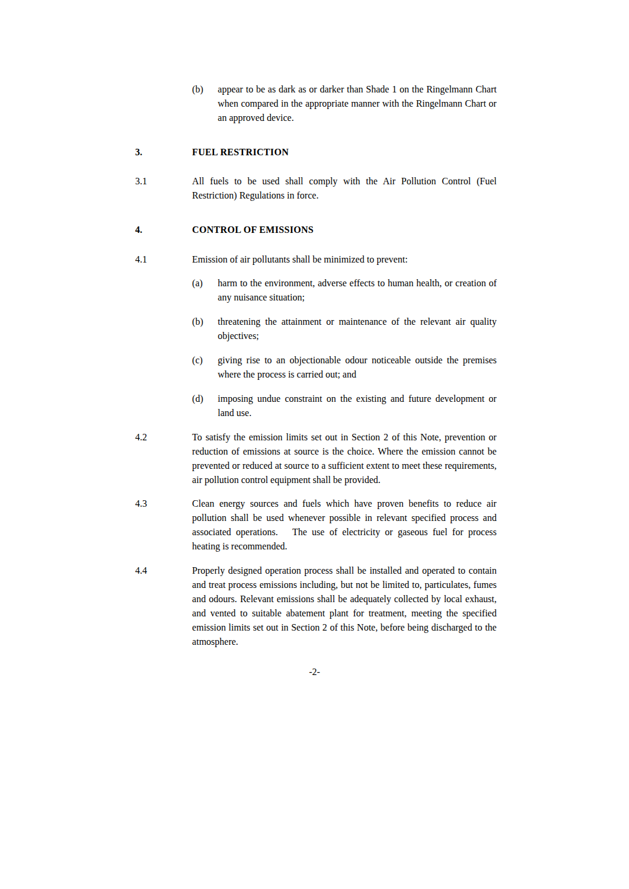(b)
appear to be as dark as or darker than Shade 1 on the Ringelmann Chart when compared in the appropriate manner with the Ringelmann Chart or an approved device.
3. FUEL RESTRICTION
3.1
All fuels to be used shall comply with the Air Pollution Control (Fuel Restriction) Regulations in force.
4. CONTROL OF EMISSIONS
4.1
Emission of air pollutants shall be minimized to prevent:
(a)
harm to the environment, adverse effects to human health, or creation of any nuisance situation;
(b)
threatening the attainment or maintenance of the relevant air quality objectives;
(c)
giving rise to an objectionable odour noticeable outside the premises where the process is carried out; and
(d)
imposing undue constraint on the existing and future development or land use.
4.2
To satisfy the emission limits set out in Section 2 of this Note, prevention or reduction of emissions at source is the choice. Where the emission cannot be prevented or reduced at source to a sufficient extent to meet these requirements, air pollution control equipment shall be provided.
4.3
Clean energy sources and fuels which have proven benefits to reduce air pollution shall be used whenever possible in relevant specified process and associated operations. The use of electricity or gaseous fuel for process heating is recommended.
4.4
Properly designed operation process shall be installed and operated to contain and treat process emissions including, but not be limited to, particulates, fumes and odours. Relevant emissions shall be adequately collected by local exhaust, and vented to suitable abatement plant for treatment, meeting the specified emission limits set out in Section 2 of this Note, before being discharged to the atmosphere.
-2-